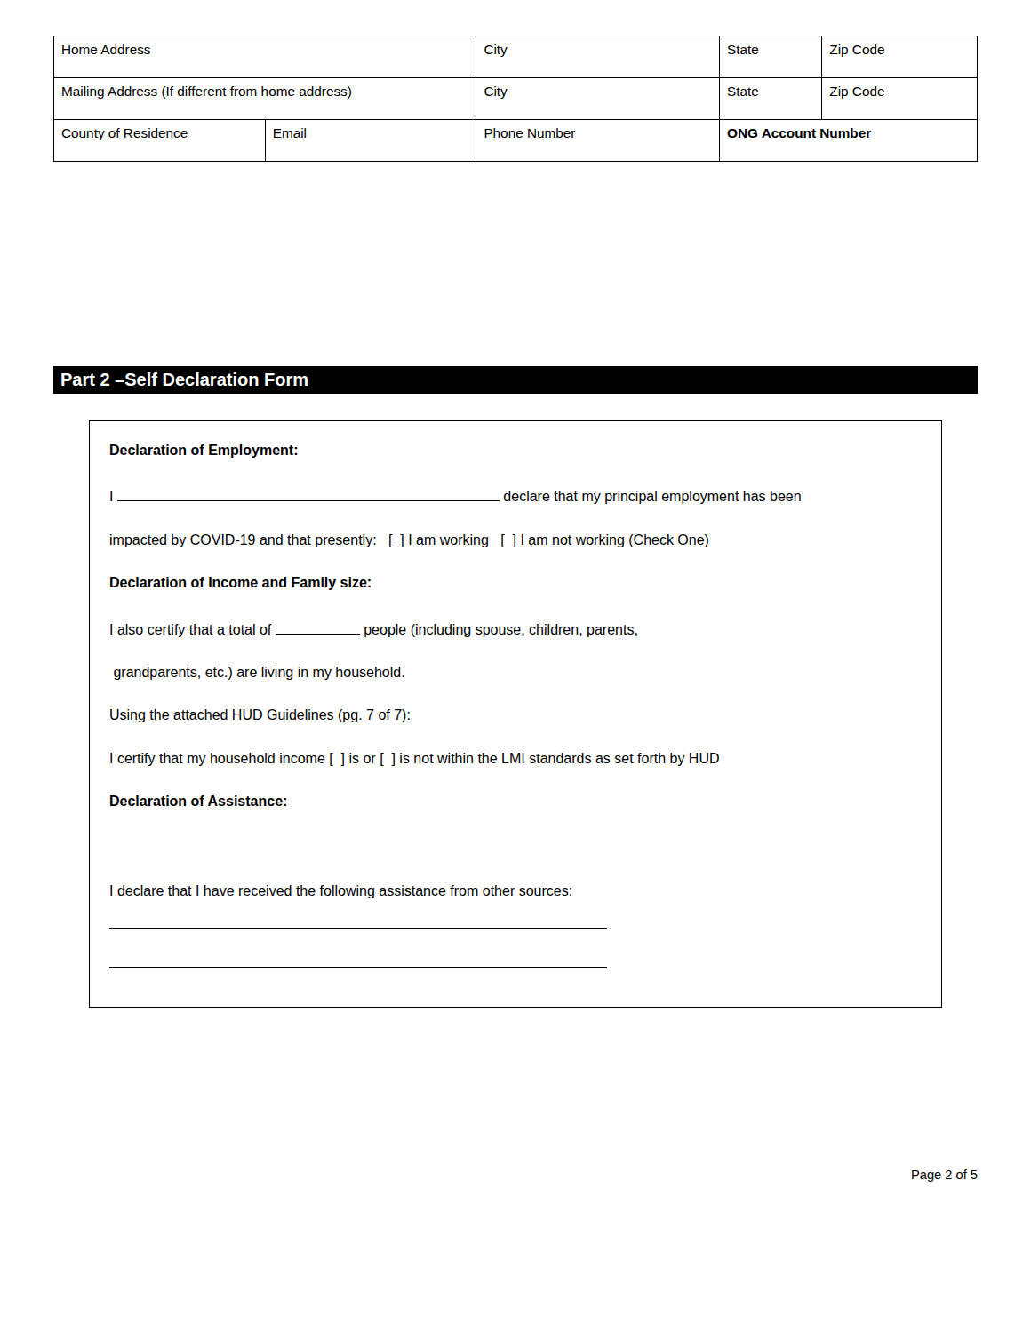| Home Address | City | State | Zip Code |
| Mailing Address (If different from home address) | City | State | Zip Code |
| County of Residence | Email | Phone Number | ONG Account Number |
Part 2 –Self Declaration Form
Declaration of Employment:
I declare that my principal employment has been
impacted by COVID-19 and that presently: [ ] I am working [ ] I am not working (Check One)
Declaration of Income and Family size:
I also certify that a total of people (including spouse, children, parents,
grandparents, etc.) are living in my household.
Using the attached HUD Guidelines (pg. 7 of 7):
I certify that my household income [ ] is or [ ] is not within the LMI standards as set forth by HUD
Declaration of Assistance:
I declare that I have received the following assistance from other sources:
Page 2 of 5